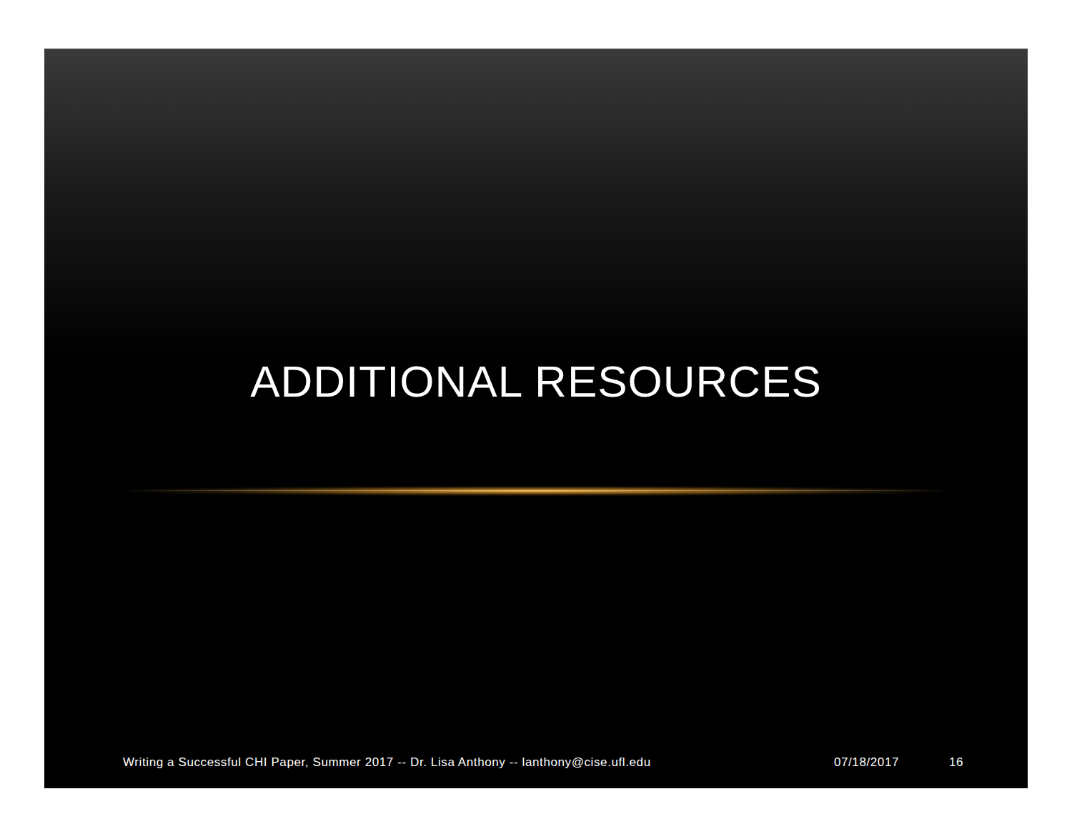ADDITIONAL RESOURCES
Writing a Successful CHI Paper, Summer 2017 -- Dr. Lisa Anthony -- lanthony@cise.ufl.edu 07/18/2017 16